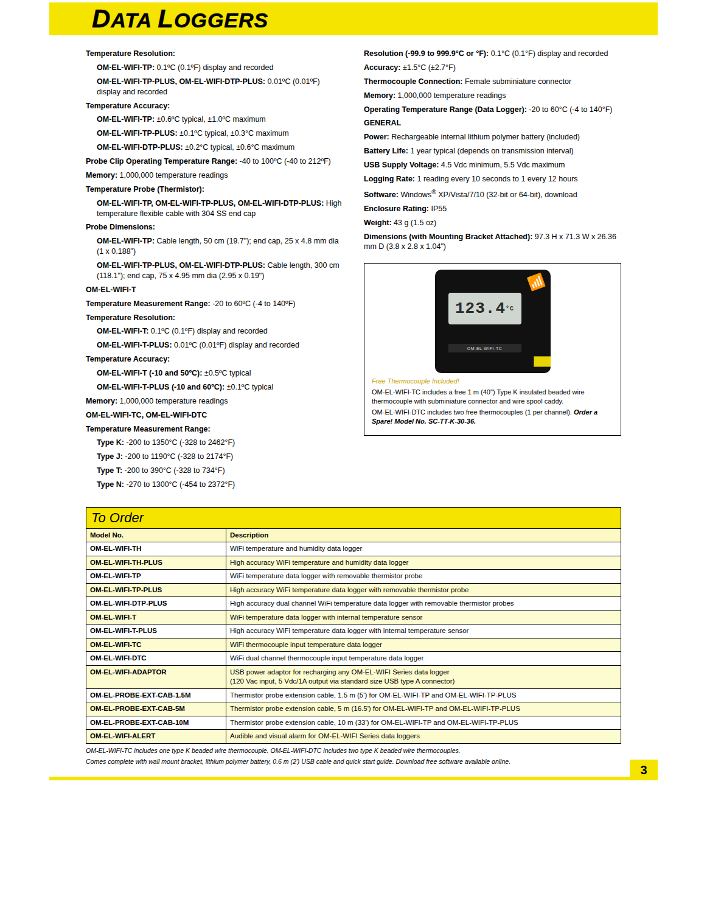DATA LOGGERS
Temperature Resolution:
OM-EL-WIFI-TP: 0.1ºC (0.1ºF) display and recorded
OM-EL-WIFI-TP-PLUS, OM-EL-WIFI-DTP-PLUS: 0.01ºC (0.01ºF) display and recorded
Temperature Accuracy:
OM-EL-WIFI-TP: ±0.6ºC typical, ±1.0ºC maximum
OM-EL-WIFI-TP-PLUS: ±0.1ºC typical, ±0.3°C maximum
OM-EL-WIFI-DTP-PLUS: ±0.2°C typical, ±0.6°C maximum
Probe Clip Operating Temperature Range: -40 to 100ºC (-40 to 212ºF)
Memory: 1,000,000 temperature readings
Temperature Probe (Thermistor):
OM-EL-WIFI-TP, OM-EL-WIFI-TP-PLUS, OM-EL-WIFI-DTP-PLUS: High temperature flexible cable with 304 SS end cap
Probe Dimensions:
OM-EL-WIFI-TP: Cable length, 50 cm (19.7"); end cap, 25 x 4.8 mm dia (1 x 0.188")
OM-EL-WIFI-TP-PLUS, OM-EL-WIFI-DTP-PLUS: Cable length, 300 cm (118.1"); end cap, 75 x 4.95 mm dia (2.95 x 0.19")
OM-EL-WIFI-T
Temperature Measurement Range: -20 to 60ºC (-4 to 140ºF)
Temperature Resolution:
OM-EL-WIFI-T: 0.1ºC (0.1ºF) display and recorded
OM-EL-WIFI-T-PLUS: 0.01ºC (0.01ºF) display and recorded
Temperature Accuracy:
OM-EL-WIFI-T (-10 and 50ºC): ±0.5ºC typical
OM-EL-WIFI-T-PLUS (-10 and 60ºC): ±0.1ºC typical
Memory: 1,000,000 temperature readings
OM-EL-WIFI-TC, OM-EL-WIFI-DTC
Temperature Measurement Range:
Type K: -200 to 1350°C (-328 to 2462°F)
Type J: -200 to 1190°C (-328 to 2174°F)
Type T: -200 to 390°C (-328 to 734°F)
Type N: -270 to 1300°C (-454 to 2372°F)
Resolution (-99.9 to 999.9°C or °F): 0.1°C (0.1°F) display and recorded
Accuracy: ±1.5°C (±2.7°F)
Thermocouple Connection: Female subminiature connector
Memory: 1,000,000 temperature readings
Operating Temperature Range (Data Logger): -20 to 60°C (-4 to 140°F)
GENERAL
Power: Rechargeable internal lithium polymer battery (included)
Battery Life: 1 year typical (depends on transmission interval)
USB Supply Voltage: 4.5 Vdc minimum, 5.5 Vdc maximum
Logging Rate: 1 reading every 10 seconds to 1 every 12 hours
Software: Windows® XP/Vista/7/10 (32-bit or 64-bit), download
Enclosure Rating: IP55
Weight: 43 g (1.5 oz)
Dimensions (with Mounting Bracket Attached): 97.3 H x 71.3 W x 26.36 mm D (3.8 x 2.8 x 1.04")
📶
123.4°C
OM-EL-WIFI-TC
Free Thermocouple Included!
OM-EL-WIFI-TC includes a free 1 m (40") Type K insulated beaded wire thermocouple with subminiature connector and wire spool caddy.
OM-EL-WIFI-DTC includes two free thermocouples (1 per channel). Order a Spare! Model No. SC-TT-K-30-36.
To Order
| Model No. | Description |
| --- | --- |
| OM-EL-WIFI-TH | WiFi temperature and humidity data logger |
| OM-EL-WIFI-TH-PLUS | High accuracy WiFi temperature and humidity data logger |
| OM-EL-WIFI-TP | WiFi temperature data logger with removable thermistor probe |
| OM-EL-WIFI-TP-PLUS | High accuracy WiFi temperature data logger with removable thermistor probe |
| OM-EL-WIFI-DTP-PLUS | High accuracy dual channel WiFi temperature data logger with removable thermistor probes |
| OM-EL-WIFI-T | WiFi temperature data logger with internal temperature sensor |
| OM-EL-WIFI-T-PLUS | High accuracy WiFi temperature data logger with internal temperature sensor |
| OM-EL-WIFI-TC | WiFi thermocouple input temperature data logger |
| OM-EL-WIFI-DTC | WiFi dual channel thermocouple input temperature data logger |
| OM-EL-WIFI-ADAPTOR | USB power adaptor for recharging any OM-EL-WIFI Series data logger (120 Vac input, 5 Vdc/1A output via standard size USB type A connector) |
| OM-EL-PROBE-EXT-CAB-1.5M | Thermistor probe extension cable, 1.5 m (5') for OM-EL-WIFI-TP and OM-EL-WIFI-TP-PLUS |
| OM-EL-PROBE-EXT-CAB-5M | Thermistor probe extension cable, 5 m (16.5') for OM-EL-WIFI-TP and OM-EL-WIFI-TP-PLUS |
| OM-EL-PROBE-EXT-CAB-10M | Thermistor probe extension cable, 10 m (33') for OM-EL-WIFI-TP and OM-EL-WIFI-TP-PLUS |
| OM-EL-WIFI-ALERT | Audible and visual alarm for OM-EL-WIFI Series data loggers |
OM-EL-WIFI-TC includes one type K beaded wire thermocouple. OM-EL-WIFI-DTC includes two type K beaded wire thermocouples.
Comes complete with wall mount bracket, lithium polymer battery, 0.6 m (2') USB cable and quick start guide. Download free software available online.
3